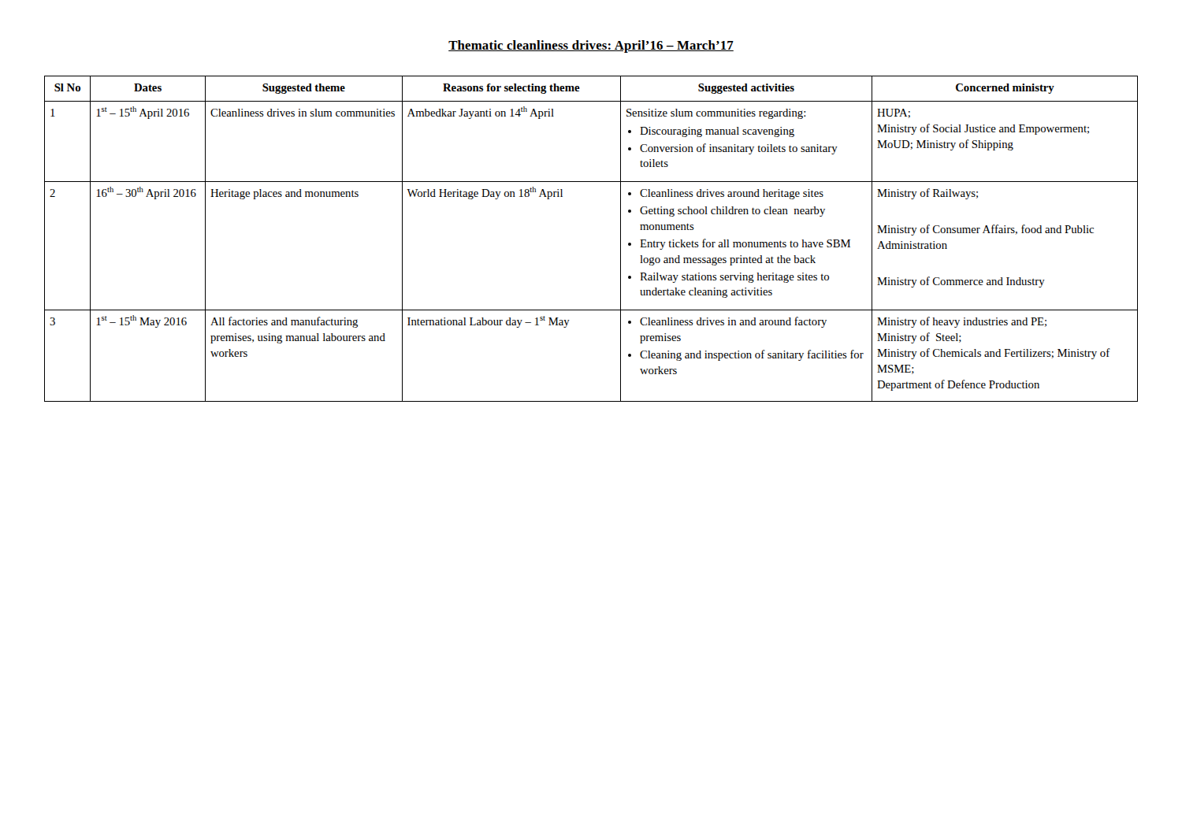Thematic cleanliness drives: April’16 – March’17
| Sl No | Dates | Suggested theme | Reasons for selecting theme | Suggested activities | Concerned ministry |
| --- | --- | --- | --- | --- | --- |
| 1 | 1 st – 15 th April 2016 | Cleanliness drives in slum communities | Ambedkar Jayanti on 14 th April | Sensitize slum communities regarding: Discouraging manual scavenging Conversion of insanitary toilets to sanitary toilets | HUPA; Ministry of Social Justice and Empowerment; MoUD; Ministry of Shipping |
| 2 | 16 th – 30 th April 2016 | Heritage places and monuments | World Heritage Day on 18 th April | Cleanliness drives around heritage sites Getting school children to clean nearby monuments Entry tickets for all monuments to have SBM logo and messages printed at the back Railway stations serving heritage sites to undertake cleaning activities | Ministry of Railways; Ministry of Consumer Affairs, food and Public Administration Ministry of Commerce and Industry |
| 3 | 1 st – 15 th May 2016 | All factories and manufacturing premises, using manual labourers and workers | International Labour day – 1 st May | Cleanliness drives in and around factory premises Cleaning and inspection of sanitary facilities for workers | Ministry of heavy industries and PE; Ministry of Steel; Ministry of Chemicals and Fertilizers; Ministry of MSME; Department of Defence Production |